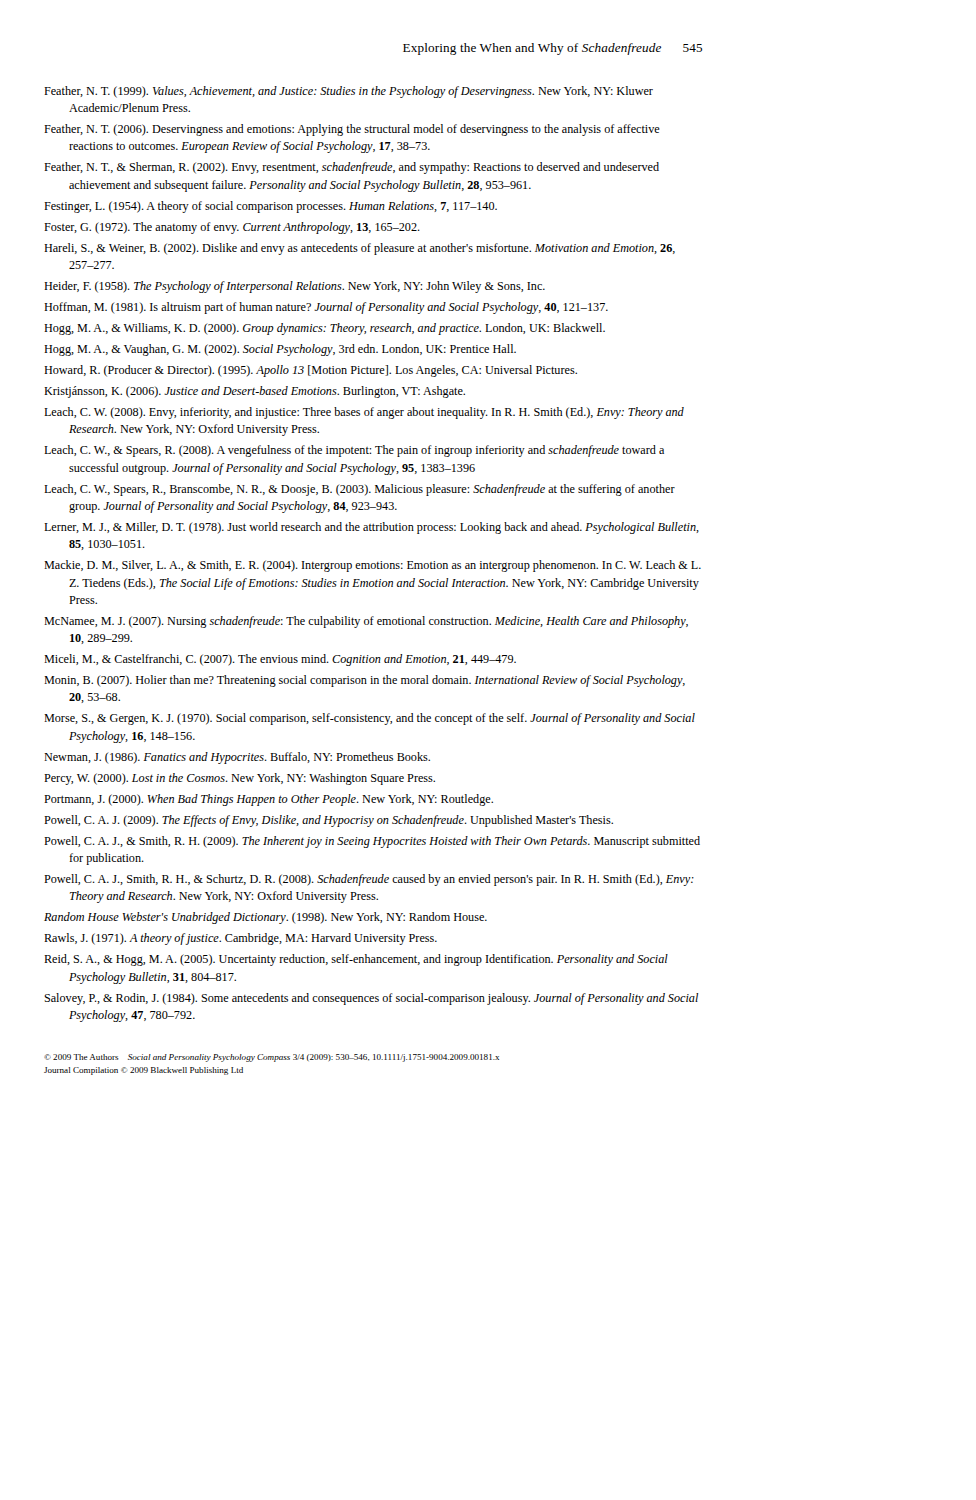Exploring the When and Why of Schadenfreude 545
Feather, N. T. (1999). Values, Achievement, and Justice: Studies in the Psychology of Deservingness. New York, NY: Kluwer Academic/Plenum Press.
Feather, N. T. (2006). Deservingness and emotions: Applying the structural model of deservingness to the analysis of affective reactions to outcomes. European Review of Social Psychology, 17, 38–73.
Feather, N. T., & Sherman, R. (2002). Envy, resentment, schadenfreude, and sympathy: Reactions to deserved and undeserved achievement and subsequent failure. Personality and Social Psychology Bulletin, 28, 953–961.
Festinger, L. (1954). A theory of social comparison processes. Human Relations, 7, 117–140.
Foster, G. (1972). The anatomy of envy. Current Anthropology, 13, 165–202.
Hareli, S., & Weiner, B. (2002). Dislike and envy as antecedents of pleasure at another's misfortune. Motivation and Emotion, 26, 257–277.
Heider, F. (1958). The Psychology of Interpersonal Relations. New York, NY: John Wiley & Sons, Inc.
Hoffman, M. (1981). Is altruism part of human nature? Journal of Personality and Social Psychology, 40, 121–137.
Hogg, M. A., & Williams, K. D. (2000). Group dynamics: Theory, research, and practice. London, UK: Blackwell.
Hogg, M. A., & Vaughan, G. M. (2002). Social Psychology, 3rd edn. London, UK: Prentice Hall.
Howard, R. (Producer & Director). (1995). Apollo 13 [Motion Picture]. Los Angeles, CA: Universal Pictures.
Kristjánsson, K. (2006). Justice and Desert-based Emotions. Burlington, VT: Ashgate.
Leach, C. W. (2008). Envy, inferiority, and injustice: Three bases of anger about inequality. In R. H. Smith (Ed.), Envy: Theory and Research. New York, NY: Oxford University Press.
Leach, C. W., & Spears, R. (2008). A vengefulness of the impotent: The pain of ingroup inferiority and schadenfreude toward a successful outgroup. Journal of Personality and Social Psychology, 95, 1383–1396
Leach, C. W., Spears, R., Branscombe, N. R., & Doosje, B. (2003). Malicious pleasure: Schadenfreude at the suffering of another group. Journal of Personality and Social Psychology, 84, 923–943.
Lerner, M. J., & Miller, D. T. (1978). Just world research and the attribution process: Looking back and ahead. Psychological Bulletin, 85, 1030–1051.
Mackie, D. M., Silver, L. A., & Smith, E. R. (2004). Intergroup emotions: Emotion as an intergroup phenomenon. In C. W. Leach & L. Z. Tiedens (Eds.), The Social Life of Emotions: Studies in Emotion and Social Interaction. New York, NY: Cambridge University Press.
McNamee, M. J. (2007). Nursing schadenfreude: The culpability of emotional construction. Medicine, Health Care and Philosophy, 10, 289–299.
Miceli, M., & Castelfranchi, C. (2007). The envious mind. Cognition and Emotion, 21, 449–479.
Monin, B. (2007). Holier than me? Threatening social comparison in the moral domain. International Review of Social Psychology, 20, 53–68.
Morse, S., & Gergen, K. J. (1970). Social comparison, self-consistency, and the concept of the self. Journal of Personality and Social Psychology, 16, 148–156.
Newman, J. (1986). Fanatics and Hypocrites. Buffalo, NY: Prometheus Books.
Percy, W. (2000). Lost in the Cosmos. New York, NY: Washington Square Press.
Portmann, J. (2000). When Bad Things Happen to Other People. New York, NY: Routledge.
Powell, C. A. J. (2009). The Effects of Envy, Dislike, and Hypocrisy on Schadenfreude. Unpublished Master's Thesis.
Powell, C. A. J., & Smith, R. H. (2009). The Inherent joy in Seeing Hypocrites Hoisted with Their Own Petards. Manuscript submitted for publication.
Powell, C. A. J., Smith, R. H., & Schurtz, D. R. (2008). Schadenfreude caused by an envied person's pair. In R. H. Smith (Ed.), Envy: Theory and Research. New York, NY: Oxford University Press.
Random House Webster's Unabridged Dictionary. (1998). New York, NY: Random House.
Rawls, J. (1971). A theory of justice. Cambridge, MA: Harvard University Press.
Reid, S. A., & Hogg, M. A. (2005). Uncertainty reduction, self-enhancement, and ingroup Identification. Personality and Social Psychology Bulletin, 31, 804–817.
Salovey, P., & Rodin, J. (1984). Some antecedents and consequences of social-comparison jealousy. Journal of Personality and Social Psychology, 47, 780–792.
© 2009 The Authors Social and Personality Psychology Compass 3/4 (2009): 530–546, 10.1111/j.1751-9004.2009.00181.x
Journal Compilation © 2009 Blackwell Publishing Ltd